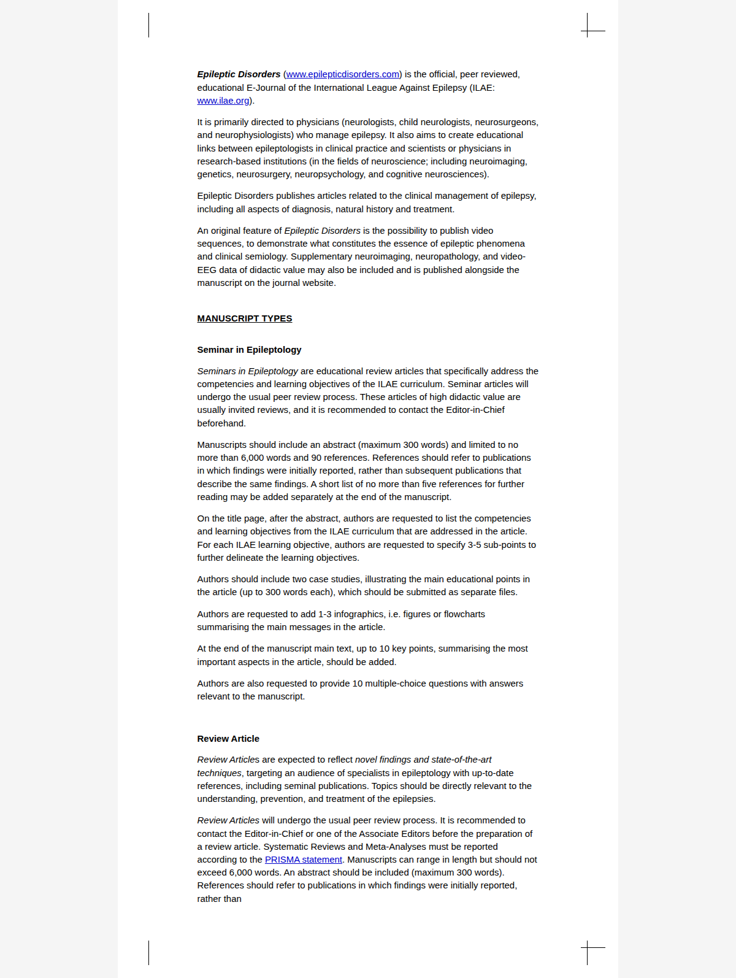Epileptic Disorders (www.epilepticdisorders.com) is the official, peer reviewed, educational E-Journal of the International League Against Epilepsy (ILAE: www.ilae.org).
It is primarily directed to physicians (neurologists, child neurologists, neurosurgeons, and neurophysiologists) who manage epilepsy. It also aims to create educational links between epileptologists in clinical practice and scientists or physicians in research-based institutions (in the fields of neuroscience; including neuroimaging, genetics, neurosurgery, neuropsychology, and cognitive neurosciences).
Epileptic Disorders publishes articles related to the clinical management of epilepsy, including all aspects of diagnosis, natural history and treatment.
An original feature of Epileptic Disorders is the possibility to publish video sequences, to demonstrate what constitutes the essence of epileptic phenomena and clinical semiology. Supplementary neuroimaging, neuropathology, and video-EEG data of didactic value may also be included and is published alongside the manuscript on the journal website.
MANUSCRIPT TYPES
Seminar in Epileptology
Seminars in Epileptology are educational review articles that specifically address the competencies and learning objectives of the ILAE curriculum. Seminar articles will undergo the usual peer review process. These articles of high didactic value are usually invited reviews, and it is recommended to contact the Editor-in-Chief beforehand.
Manuscripts should include an abstract (maximum 300 words) and limited to no more than 6,000 words and 90 references. References should refer to publications in which findings were initially reported, rather than subsequent publications that describe the same findings. A short list of no more than five references for further reading may be added separately at the end of the manuscript.
On the title page, after the abstract, authors are requested to list the competencies and learning objectives from the ILAE curriculum that are addressed in the article. For each ILAE learning objective, authors are requested to specify 3-5 sub-points to further delineate the learning objectives.
Authors should include two case studies, illustrating the main educational points in the article (up to 300 words each), which should be submitted as separate files.
Authors are requested to add 1-3 infographics, i.e. figures or flowcharts summarising the main messages in the article.
At the end of the manuscript main text, up to 10 key points, summarising the most important aspects in the article, should be added.
Authors are also requested to provide 10 multiple-choice questions with answers relevant to the manuscript.
Review Article
Review Articles are expected to reflect novel findings and state-of-the-art techniques, targeting an audience of specialists in epileptology with up-to-date references, including seminal publications. Topics should be directly relevant to the understanding, prevention, and treatment of the epilepsies.
Review Articles will undergo the usual peer review process. It is recommended to contact the Editor-in-Chief or one of the Associate Editors before the preparation of a review article. Systematic Reviews and Meta-Analyses must be reported according to the PRISMA statement. Manuscripts can range in length but should not exceed 6,000 words. An abstract should be included (maximum 300 words). References should refer to publications in which findings were initially reported, rather than